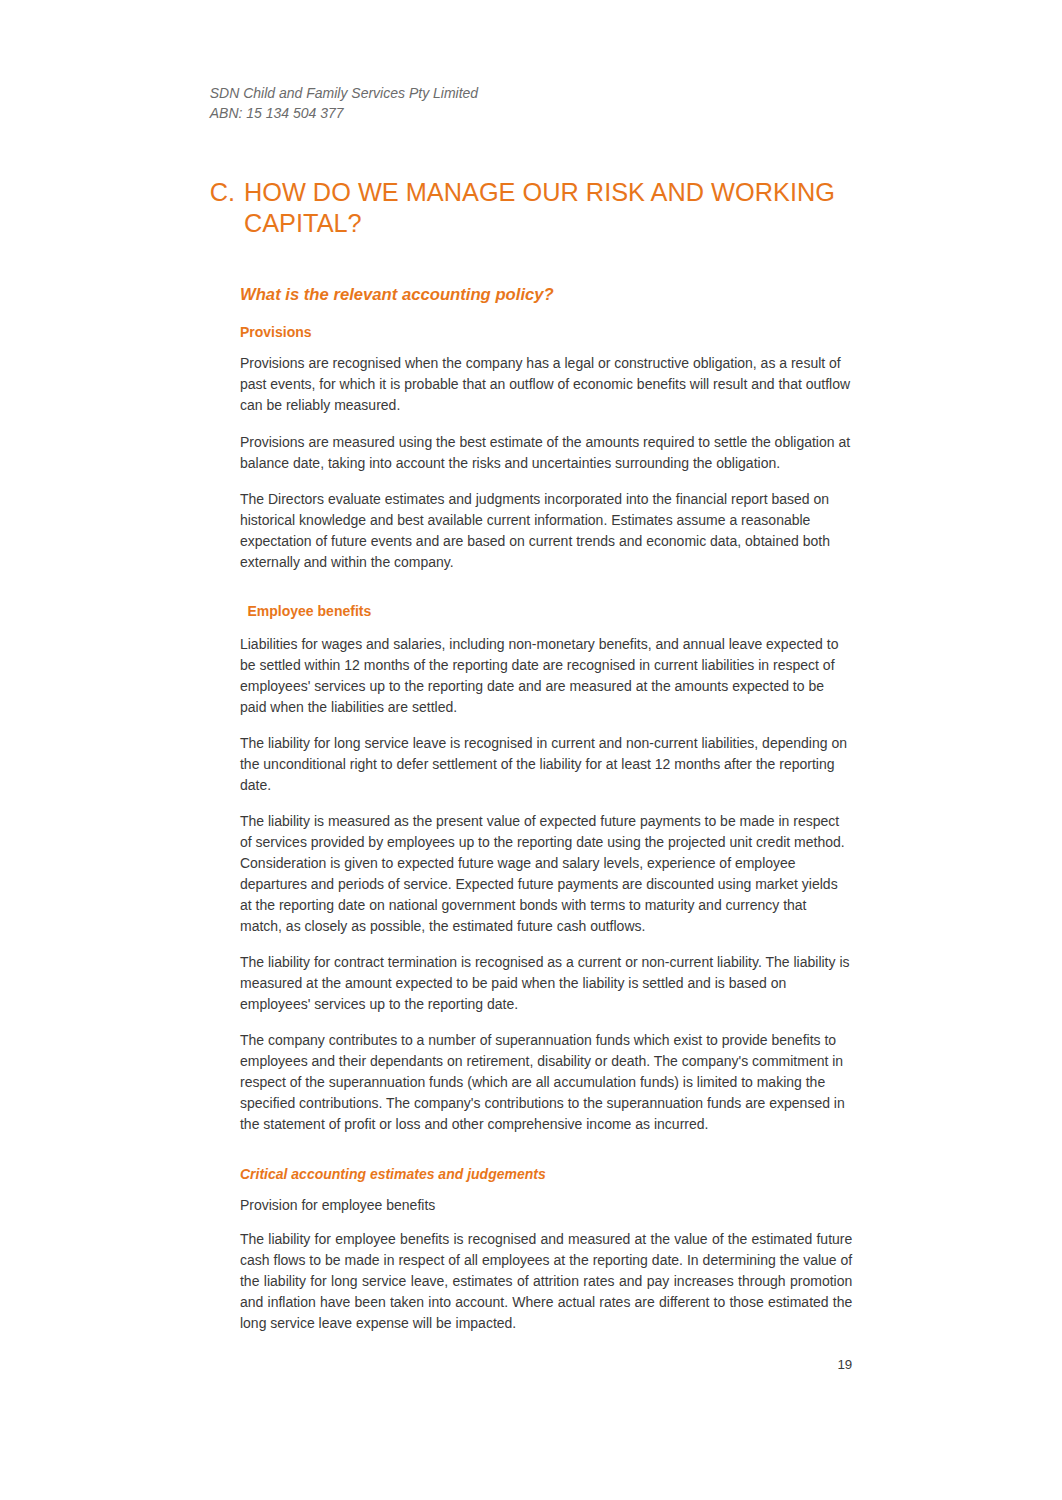SDN Child and Family Services Pty Limited
ABN: 15 134 504 377
C. HOW DO WE MANAGE OUR RISK AND WORKING CAPITAL?
What is the relevant accounting policy?
Provisions
Provisions are recognised when the company has a legal or constructive obligation, as a result of past events, for which it is probable that an outflow of economic benefits will result and that outflow can be reliably measured.
Provisions are measured using the best estimate of the amounts required to settle the obligation at balance date, taking into account the risks and uncertainties surrounding the obligation.
The Directors evaluate estimates and judgments incorporated into the financial report based on historical knowledge and best available current information. Estimates assume a reasonable expectation of future events and are based on current trends and economic data, obtained both externally and within the company.
Employee benefits
Liabilities for wages and salaries, including non-monetary benefits, and annual leave expected to be settled within 12 months of the reporting date are recognised in current liabilities in respect of employees' services up to the reporting date and are measured at the amounts expected to be paid when the liabilities are settled.
The liability for long service leave is recognised in current and non-current liabilities, depending on the unconditional right to defer settlement of the liability for at least 12 months after the reporting date.
The liability is measured as the present value of expected future payments to be made in respect of services provided by employees up to the reporting date using the projected unit credit method. Consideration is given to expected future wage and salary levels, experience of employee departures and periods of service. Expected future payments are discounted using market yields at the reporting date on national government bonds with terms to maturity and currency that match, as closely as possible, the estimated future cash outflows.
The liability for contract termination is recognised as a current or non-current liability. The liability is measured at the amount expected to be paid when the liability is settled and is based on employees' services up to the reporting date.
The company contributes to a number of superannuation funds which exist to provide benefits to employees and their dependants on retirement, disability or death. The company's commitment in respect of the superannuation funds (which are all accumulation funds) is limited to making the specified contributions. The company's contributions to the superannuation funds are expensed in the statement of profit or loss and other comprehensive income as incurred.
Critical accounting estimates and judgements
Provision for employee benefits
The liability for employee benefits is recognised and measured at the value of the estimated future cash flows to be made in respect of all employees at the reporting date. In determining the value of the liability for long service leave, estimates of attrition rates and pay increases through promotion and inflation have been taken into account. Where actual rates are different to those estimated the long service leave expense will be impacted.
19